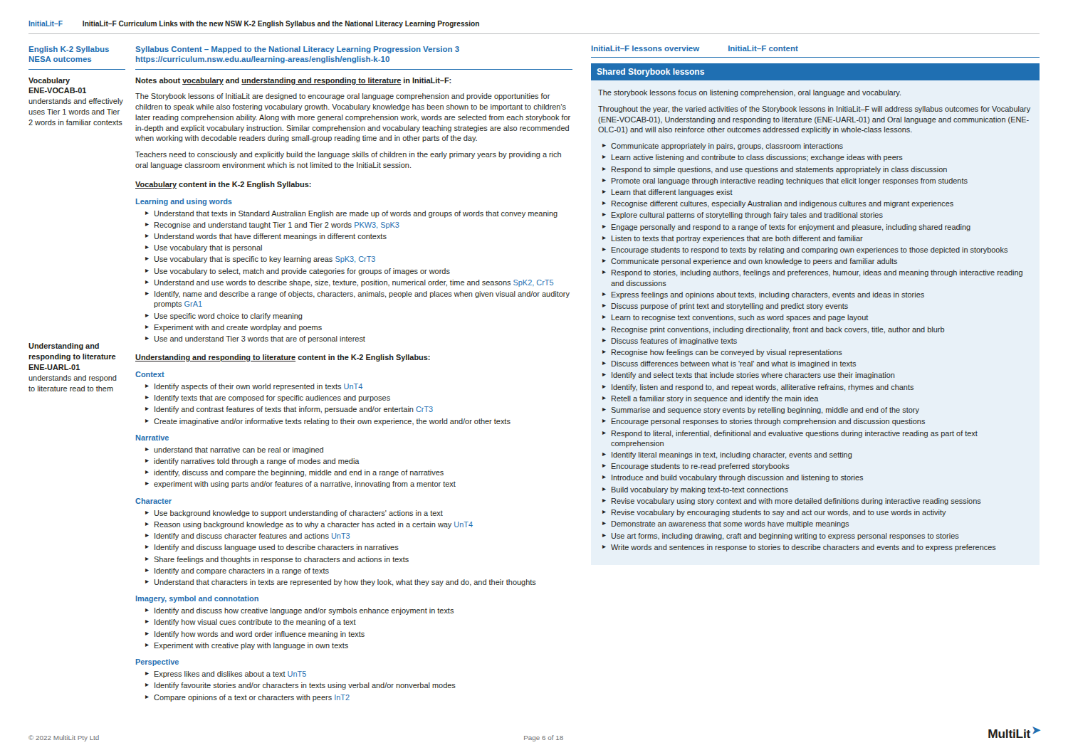InitiaLit–F InitiaLit–F Curriculum Links with the new NSW K-2 English Syllabus and the National Literacy Learning Progression
English K-2 SyllabusNESA outcomes
Vocabulary
ENE-VOCAB-01
understands and effectively uses Tier 1 words and Tier 2 words in familiar contexts
Understanding and responding to literature
ENE-UARL-01
understands and respond to literature read to them
Syllabus Content – Mapped to the National Literacy Learning Progression Version 3
https://curriculum.nsw.edu.au/learning-areas/english/english-k-10
Notes about vocabulary and understanding and responding to literature in InitiaLit–F:
The Storybook lessons of InitiaLit are designed to encourage oral language comprehension and provide opportunities for children to speak while also fostering vocabulary growth. Vocabulary knowledge has been shown to be important to children's later reading comprehension ability. Along with more general comprehension work, words are selected from each storybook for in-depth and explicit vocabulary instruction. Similar comprehension and vocabulary teaching strategies are also recommended when working with decodable readers during small-group reading time and in other parts of the day.
Teachers need to consciously and explicitly build the language skills of children in the early primary years by providing a rich oral language classroom environment which is not limited to the InitiaLit session.
Vocabulary content in the K-2 English Syllabus:
Learning and using words
Understand that texts in Standard Australian English are made up of words and groups of words that convey meaning
Recognise and understand taught Tier 1 and Tier 2 words PKW3, SpK3
Understand words that have different meanings in different contexts
Use vocabulary that is personal
Use vocabulary that is specific to key learning areas SpK3, CrT3
Use vocabulary to select, match and provide categories for groups of images or words
Understand and use words to describe shape, size, texture, position, numerical order, time and seasons SpK2, CrT5
Identify, name and describe a range of objects, characters, animals, people and places when given visual and/or auditory prompts GrA1
Use specific word choice to clarify meaning
Experiment with and create wordplay and poems
Use and understand Tier 3 words that are of personal interest
Understanding and responding to literature content in the K-2 English Syllabus:
Context
Identify aspects of their own world represented in texts UnT4
Identify texts that are composed for specific audiences and purposes
Identify and contrast features of texts that inform, persuade and/or entertain CrT3
Create imaginative and/or informative texts relating to their own experience, the world and/or other texts
Narrative
understand that narrative can be real or imagined
identify narratives told through a range of modes and media
identify, discuss and compare the beginning, middle and end in a range of narratives
experiment with using parts and/or features of a narrative, innovating from a mentor text
Character
Use background knowledge to support understanding of characters' actions in a text
Reason using background knowledge as to why a character has acted in a certain way UnT4
Identify and discuss character features and actions UnT3
Identify and discuss language used to describe characters in narratives
Share feelings and thoughts in response to characters and actions in texts
Identify and compare characters in a range of texts
Understand that characters in texts are represented by how they look, what they say and do, and their thoughts
Imagery, symbol and connotation
Identify and discuss how creative language and/or symbols enhance enjoyment in texts
Identify how visual cues contribute to the meaning of a text
Identify how words and word order influence meaning in texts
Experiment with creative play with language in own texts
Perspective
Express likes and dislikes about a text UnT5
Identify favourite stories and/or characters in texts using verbal and/or nonverbal modes
Compare opinions of a text or characters with peers InT2
InitiaLit–F lessons overview InitiaLit–F content
Shared Storybook lessons
The storybook lessons focus on listening comprehension, oral language and vocabulary.
Throughout the year, the varied activities of the Storybook lessons in InitiaLit–F will address syllabus outcomes for Vocabulary (ENE-VOCAB-01), Understanding and responding to literature (ENE-UARL-01) and Oral language and communication (ENE-OLC-01) and will also reinforce other outcomes addressed explicitly in whole-class lessons.
Communicate appropriately in pairs, groups, classroom interactions
Learn active listening and contribute to class discussions; exchange ideas with peers
Respond to simple questions, and use questions and statements appropriately in class discussion
Promote oral language through interactive reading techniques that elicit longer responses from students
Learn that different languages exist
Recognise different cultures, especially Australian and indigenous cultures and migrant experiences
Explore cultural patterns of storytelling through fairy tales and traditional stories
Engage personally and respond to a range of texts for enjoyment and pleasure, including shared reading
Listen to texts that portray experiences that are both different and familiar
Encourage students to respond to texts by relating and comparing own experiences to those depicted in storybooks
Communicate personal experience and own knowledge to peers and familiar adults
Respond to stories, including authors, feelings and preferences, humour, ideas and meaning through interactive reading and discussions
Express feelings and opinions about texts, including characters, events and ideas in stories
Discuss purpose of print text and storytelling and predict story events
Learn to recognise text conventions, such as word spaces and page layout
Recognise print conventions, including directionality, front and back covers, title, author and blurb
Discuss features of imaginative texts
Recognise how feelings can be conveyed by visual representations
Discuss differences between what is 'real' and what is imagined in texts
Identify and select texts that include stories where characters use their imagination
Identify, listen and respond to, and repeat words, alliterative refrains, rhymes and chants
Retell a familiar story in sequence and identify the main idea
Summarise and sequence story events by retelling beginning, middle and end of the story
Encourage personal responses to stories through comprehension and discussion questions
Respond to literal, inferential, definitional and evaluative questions during interactive reading as part of text comprehension
Identify literal meanings in text, including character, events and setting
Encourage students to re-read preferred storybooks
Introduce and build vocabulary through discussion and listening to stories
Build vocabulary by making text-to-text connections
Revise vocabulary using story context and with more detailed definitions during interactive reading sessions
Revise vocabulary by encouraging students to say and act our words, and to use words in activity
Demonstrate an awareness that some words have multiple meanings
Use art forms, including drawing, craft and beginning writing to express personal responses to stories
Write words and sentences in response to stories to describe characters and events and to express preferences
© 2022 MultiLit Pty Ltd
Page 6 of 18
Multi Lit➤